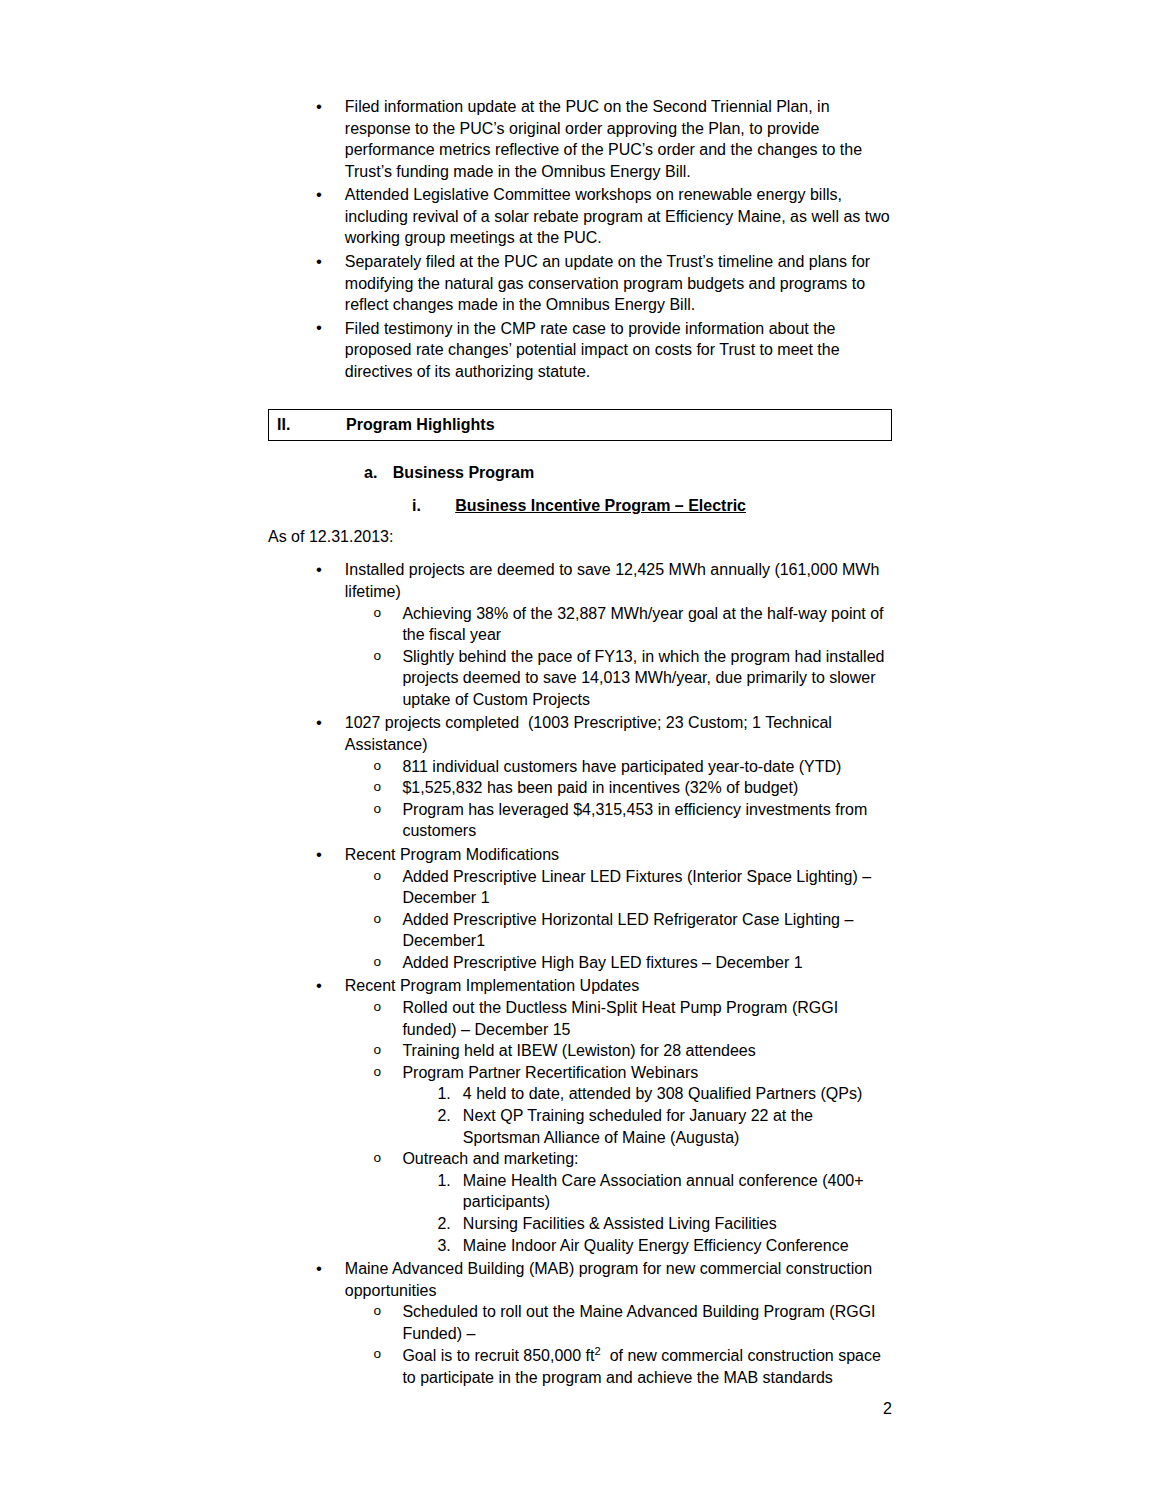Filed information update at the PUC on the Second Triennial Plan, in response to the PUC’s original order approving the Plan, to provide performance metrics reflective of the PUC’s order and the changes to the Trust’s funding made in the Omnibus Energy Bill.
Attended Legislative Committee workshops on renewable energy bills, including revival of a solar rebate program at Efficiency Maine, as well as two working group meetings at the PUC.
Separately filed at the PUC an update on the Trust’s timeline and plans for modifying the natural gas conservation program budgets and programs to reflect changes made in the Omnibus Energy Bill.
Filed testimony in the CMP rate case to provide information about the proposed rate changes’ potential impact on costs for Trust to meet the directives of its authorizing statute.
II. Program Highlights
a. Business Program
i. Business Incentive Program – Electric
As of 12.31.2013:
Installed projects are deemed to save 12,425 MWh annually (161,000 MWh lifetime)
Achieving 38% of the 32,887 MWh/year goal at the half-way point of the fiscal year
Slightly behind the pace of FY13, in which the program had installed projects deemed to save 14,013 MWh/year, due primarily to slower uptake of Custom Projects
1027 projects completed (1003 Prescriptive; 23 Custom; 1 Technical Assistance)
811 individual customers have participated year-to-date (YTD)
$1,525,832 has been paid in incentives (32% of budget)
Program has leveraged $4,315,453 in efficiency investments from customers
Recent Program Modifications
Added Prescriptive Linear LED Fixtures (Interior Space Lighting) – December 1
Added Prescriptive Horizontal LED Refrigerator Case Lighting – December1
Added Prescriptive High Bay LED fixtures – December 1
Recent Program Implementation Updates
Rolled out the Ductless Mini-Split Heat Pump Program (RGGI funded) – December 15
Training held at IBEW (Lewiston) for 28 attendees
Program Partner Recertification Webinars
4 held to date, attended by 308 Qualified Partners (QPs)
Next QP Training scheduled for January 22 at the Sportsman Alliance of Maine (Augusta)
Outreach and marketing:
Maine Health Care Association annual conference (400+ participants)
Nursing Facilities & Assisted Living Facilities
Maine Indoor Air Quality Energy Efficiency Conference
Maine Advanced Building (MAB) program for new commercial construction opportunities
Scheduled to roll out the Maine Advanced Building Program (RGGI Funded) –
Goal is to recruit 850,000 ft2 of new commercial construction space to participate in the program and achieve the MAB standards
2